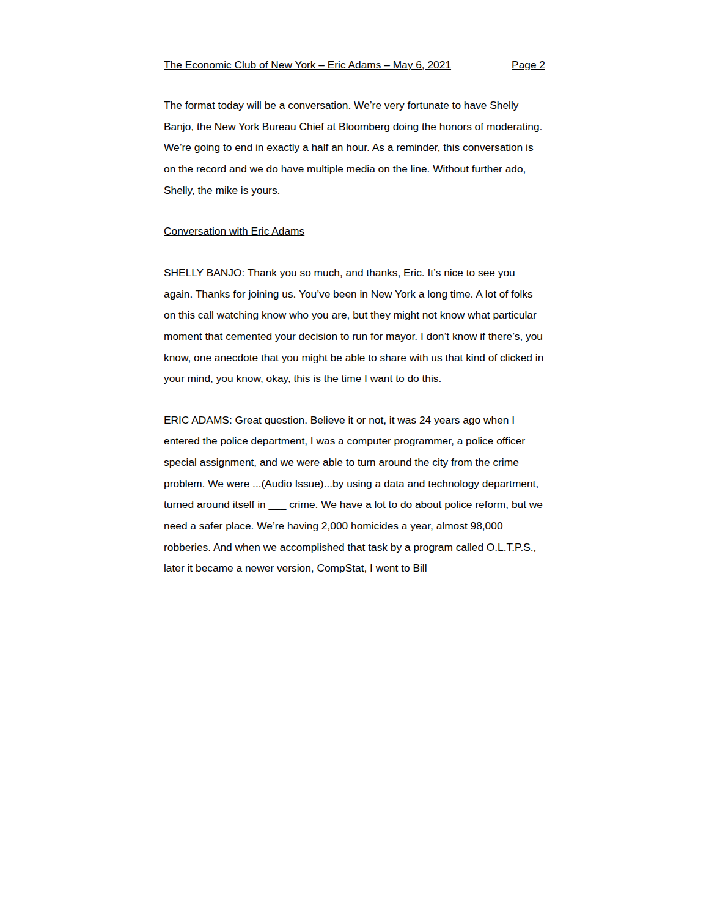The Economic Club of New York – Eric Adams – May 6, 2021 Page 2
The format today will be a conversation. We’re very fortunate to have Shelly Banjo, the New York Bureau Chief at Bloomberg doing the honors of moderating. We’re going to end in exactly a half an hour. As a reminder, this conversation is on the record and we do have multiple media on the line. Without further ado, Shelly, the mike is yours.
Conversation with Eric Adams
SHELLY BANJO: Thank you so much, and thanks, Eric. It’s nice to see you again. Thanks for joining us. You’ve been in New York a long time. A lot of folks on this call watching know who you are, but they might not know what particular moment that cemented your decision to run for mayor. I don’t know if there’s, you know, one anecdote that you might be able to share with us that kind of clicked in your mind, you know, okay, this is the time I want to do this.
ERIC ADAMS: Great question. Believe it or not, it was 24 years ago when I entered the police department, I was a computer programmer, a police officer special assignment, and we were able to turn around the city from the crime problem. We were ...(Audio Issue)...by using a data and technology department, turned around itself in ___ crime. We have a lot to do about police reform, but we need a safer place. We’re having 2,000 homicides a year, almost 98,000 robberies. And when we accomplished that task by a program called O.L.T.P.S., later it became a newer version, CompStat, I went to Bill